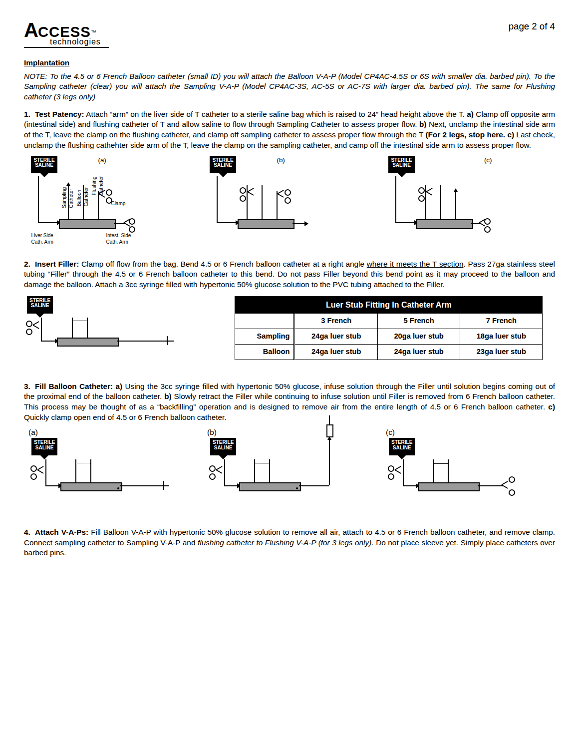page 2 of 4
ACCESS™ technologies
Implantation
NOTE: To the 4.5 or 6 French Balloon catheter (small ID) you will attach the Balloon V-A-P (Model CP4AC-4.5S or 6S with smaller dia. barbed pin). To the Sampling catheter (clear) you will attach the Sampling V-A-P (Model CP4AC-3S, AC-5S or AC-7S with larger dia. barbed pin). The same for Flushing catheter (3 legs only)
1. Test Patency: Attach “arm” on the liver side of T catheter to a sterile saline bag which is raised to 24” head height above the T. a) Clamp off opposite arm (intestinal side) and flushing catheter of T and allow saline to flow through Sampling Catheter to assess proper flow. b) Next, unclamp the intestinal side arm of the T, leave the clamp on the flushing catheter, and clamp off sampling catheter to assess proper flow through the T (For 2 legs, stop here. c) Last check, unclamp the flushing cathehter side arm of the T, leave the clamp on the sampling catheter, and camp off the intestinal side arm to assess proper flow.
(a)
STERILE
SALINE
Sampling
Catheter
Balloon
Catheter
Flushing
Catheter
Clamp
Liver Side
Cath. Arm
Intest. Side
Cath. Arm
(b)
STERILE
SALINE
(c)
STERILE
SALINE
2. Insert Filler: Clamp off flow from the bag. Bend 4.5 or 6 French balloon catheter at a right angle where it meets the T section. Pass 27ga stainless steel tubing “Filler” through the 4.5 or 6 French balloon catheter to this bend. Do not pass Filler beyond this bend point as it may proceed to the balloon and damage the balloon. Attach a 3cc syringe filled with hypertonic 50% glucose solution to the PVC tubing attached to the Filler.
STERILE
SALINE
| Luer Stub Fitting In Catheter Arm |
| --- |
| | 3 French | 5 French | 7 French |
| Sampling | 24ga luer stub | 20ga luer stub | 18ga luer stub |
| Balloon | 24ga luer stub | 24ga luer stub | 23ga luer stub |
3. Fill Balloon Catheter: a) Using the 3cc syringe filled with hypertonic 50% glucose, infuse solution through the Filler until solution begins coming out of the proximal end of the balloon catheter. b) Slowly retract the Filler while continuing to infuse solution until Filler is removed from 6 French balloon catheter. This process may be thought of as a “backfilling” operation and is designed to remove air from the entire length of 4.5 or 6 French balloon catheter. c) Quickly clamp open end of 4.5 or 6 French balloon catheter.
(a)
STERILE
SALINE
(b)
STERILE
SALINE
(c)
STERILE
SALINE
4. Attach V-A-Ps: Fill Balloon V-A-P with hypertonic 50% glucose solution to remove all air, attach to 4.5 or 6 French balloon catheter, and remove clamp. Connect sampling catheter to Sampling V-A-P and flushing catheter to Flushing V-A-P (for 3 legs only). Do not place sleeve yet. Simply place catheters over barbed pins.